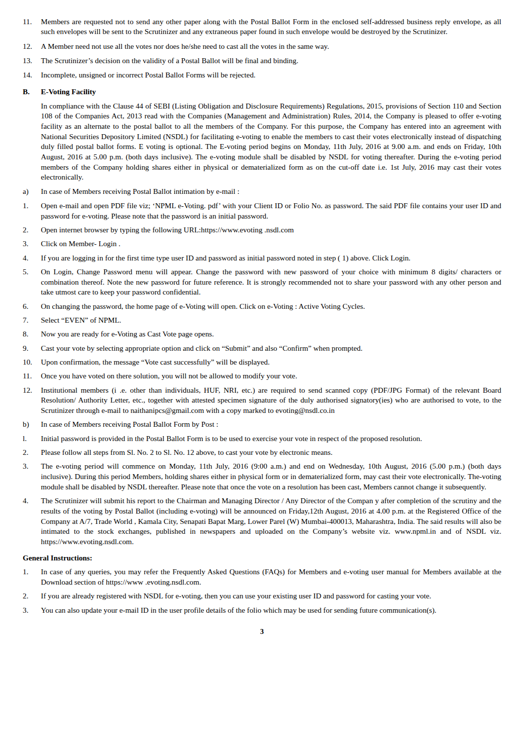11. Members are requested not to send any other paper along with the Postal Ballot Form in the enclosed self-addressed business reply envelope, as all such envelopes will be sent to the Scrutinizer and any extraneous paper found in such envelope would be destroyed by the Scrutinizer.
12. A Member need not use all the votes nor does he/she need to cast all the votes in the same way.
13. The Scrutinizer’s decision on the validity of a Postal Ballot will be final and binding.
14. Incomplete, unsigned or incorrect Postal Ballot Forms will be rejected.
B. E-Voting Facility
In compliance with the Clause 44 of SEBI (Listing Obligation and Disclosure Requirements) Regulations, 2015, provisions of Section 110 and Section 108 of the Companies Act, 2013 read with the Companies (Management and Administration) Rules, 2014, the Company is pleased to offer e-voting facility as an alternate to the postal ballot to all the members of the Company. For this purpose, the Company has entered into an agreement with National Securities Depository Limited (NSDL) for facilitating e-voting to enable the members to cast their votes electronically instead of dispatching duly filled postal ballot forms. E voting is optional. The E-voting period begins on Monday, 11th July, 2016 at 9.00 a.m. and ends on Friday, 10th August, 2016 at 5.00 p.m. (both days inclusive). The e-voting module shall be disabled by NSDL for voting thereafter. During the e-voting period members of the Company holding shares either in physical or dematerialized form as on the cut-off date i.e. 1st July, 2016 may cast their votes electronically.
a) In case of Members receiving Postal Ballot intimation by e-mail :
1. Open e-mail and open PDF file viz; ‘NPML e-Voting. pdf’ with your Client ID or Folio No. as password. The said PDF file contains your user ID and password for e-voting. Please note that the password is an initial password.
2. Open internet browser by typing the following URL:https://www.evoting .nsdl.com
3. Click on Member- Login .
4. If you are logging in for the first time type user ID and password as initial password noted in step ( 1) above. Click Login.
5. On Login, Change Password menu will appear. Change the password with new password of your choice with minimum 8 digits/ characters or combination thereof. Note the new password for future reference. It is strongly recommended not to share your password with any other person and take utmost care to keep your password confidential.
6. On changing the password, the home page of e-Voting will open. Click on e-Voting : Active Voting Cycles.
7. Select “EVEN” of NPML.
8. Now you are ready for e-Voting as Cast Vote page opens.
9. Cast your vote by selecting appropriate option and click on “Submit” and also “Confirm” when prompted.
10. Upon confirmation, the message “Vote cast successfully” will be displayed.
11. Once you have voted on there solution, you will not be allowed to modify your vote.
12. Institutional members (i .e. other than individuals, HUF, NRI, etc.) are required to send scanned copy (PDF/JPG Format) of the relevant Board Resolution/ Authority Letter, etc., together with attested specimen signature of the duly authorised signatory(ies) who are authorised to vote, to the Scrutinizer through e-mail to naithanipcs@gmail.com with a copy marked to evoting@nsdl.co.in
b) In case of Members receiving Postal Ballot Form by Post :
l. Initial password is provided in the Postal Ballot Form is to be used to exercise your vote in respect of the proposed resolution.
2. Please follow all steps from Sl. No. 2 to Sl. No. 12 above, to cast your vote by electronic means.
3. The e-voting period will commence on Monday, 11th July, 2016 (9:00 a.m.) and end on Wednesday, 10th August, 2016 (5.00 p.m.) (both days inclusive). During this period Members, holding shares either in physical form or in dematerialized form, may cast their vote electronically. The-voting module shall be disabled by NSDL thereafter. Please note that once the vote on a resolution has been cast, Members cannot change it subsequently.
4. The Scrutinizer will submit his report to the Chairman and Managing Director / Any Director of the Compan y after completion of the scrutiny and the results of the voting by Postal Ballot (including e-voting) will be announced on Friday,12th August, 2016 at 4.00 p.m. at the Registered Office of the Company at A/7, Trade World , Kamala City, Senapati Bapat Marg, Lower Parel (W) Mumbai-400013, Maharashtra, India. The said results will also be intimated to the stock exchanges, published in newspapers and uploaded on the Company’s website viz. www.npml.in and of NSDL viz. https://www.evoting.nsdl.com.
General Instructions:
1. In case of any queries, you may refer the Frequently Asked Questions (FAQs) for Members and e-voting user manual for Members available at the Download section of https://www .evoting.nsdl.com.
2. If you are already registered with NSDL for e-voting, then you can use your existing user ID and password for casting your vote.
3. You can also update your e-mail ID in the user profile details of the folio which may be used for sending future communication(s).
3